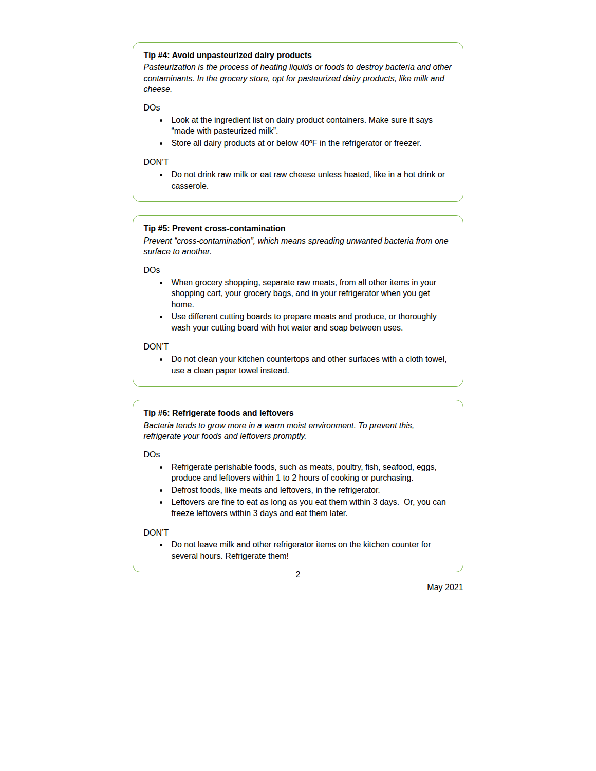Tip #4: Avoid unpasteurized dairy products
Pasteurization is the process of heating liquids or foods to destroy bacteria and other contaminants. In the grocery store, opt for pasteurized dairy products, like milk and cheese.
DOs
Look at the ingredient list on dairy product containers. Make sure it says “made with pasteurized milk”.
Store all dairy products at or below 40ºF in the refrigerator or freezer.
DON’T
Do not drink raw milk or eat raw cheese unless heated, like in a hot drink or casserole.
Tip #5: Prevent cross-contamination
Prevent “cross-contamination”, which means spreading unwanted bacteria from one surface to another.
DOs
When grocery shopping, separate raw meats, from all other items in your shopping cart, your grocery bags, and in your refrigerator when you get home.
Use different cutting boards to prepare meats and produce, or thoroughly wash your cutting board with hot water and soap between uses.
DON’T
Do not clean your kitchen countertops and other surfaces with a cloth towel, use a clean paper towel instead.
Tip #6: Refrigerate foods and leftovers
Bacteria tends to grow more in a warm moist environment. To prevent this, refrigerate your foods and leftovers promptly.
DOs
Refrigerate perishable foods, such as meats, poultry, fish, seafood, eggs, produce and leftovers within 1 to 2 hours of cooking or purchasing.
Defrost foods, like meats and leftovers, in the refrigerator.
Leftovers are fine to eat as long as you eat them within 3 days. Or, you can freeze leftovers within 3 days and eat them later.
DON’T
Do not leave milk and other refrigerator items on the kitchen counter for several hours. Refrigerate them!
2
May 2021